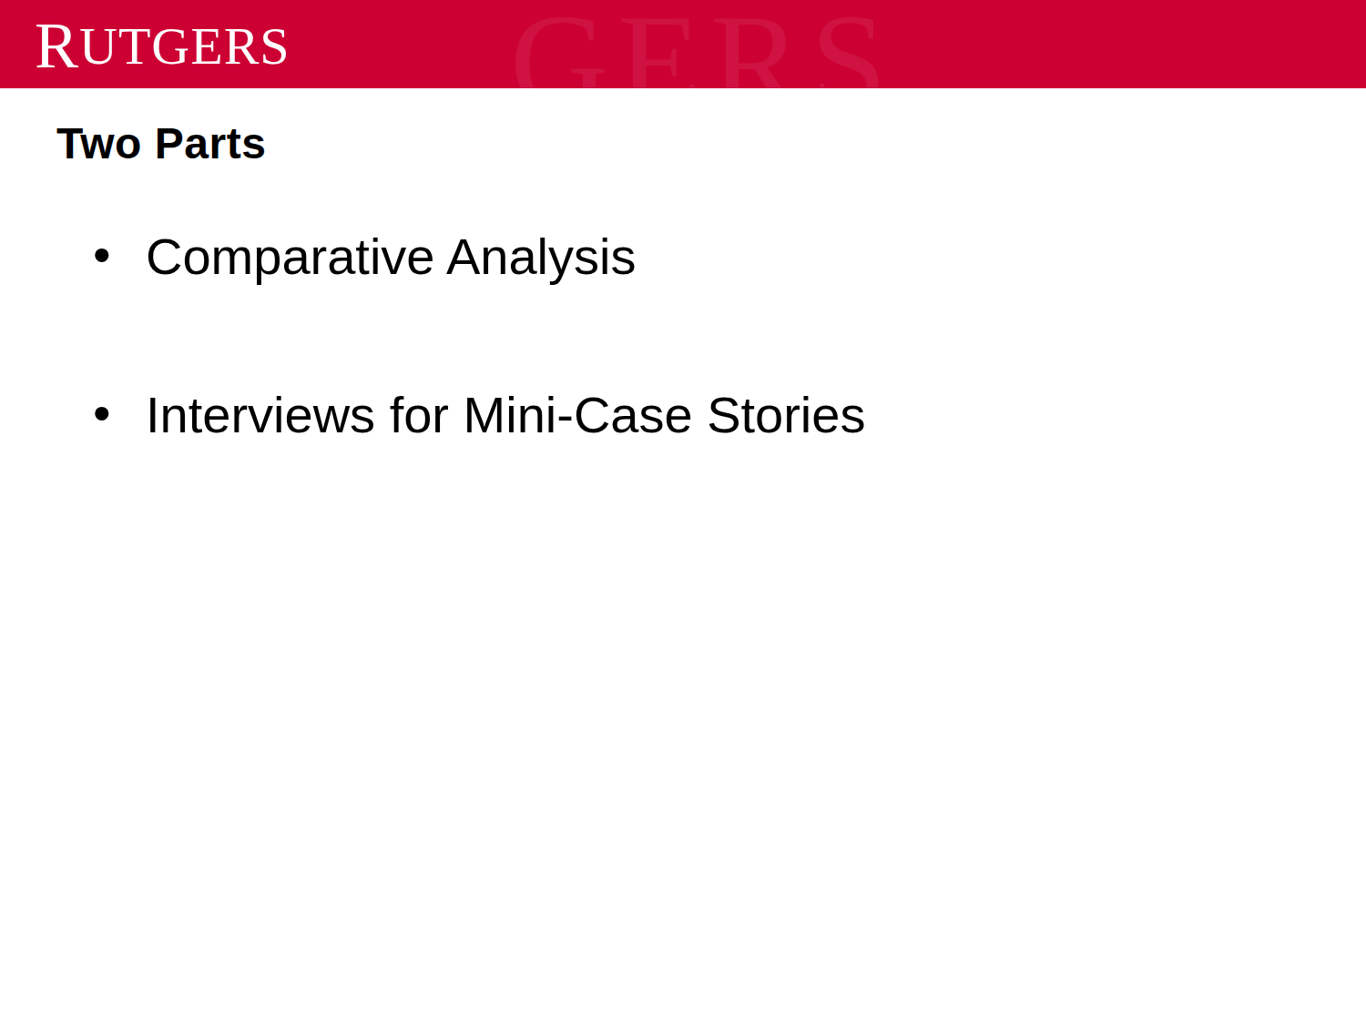RUTGERS
Two Parts
Comparative Analysis
Interviews for Mini-Case Stories